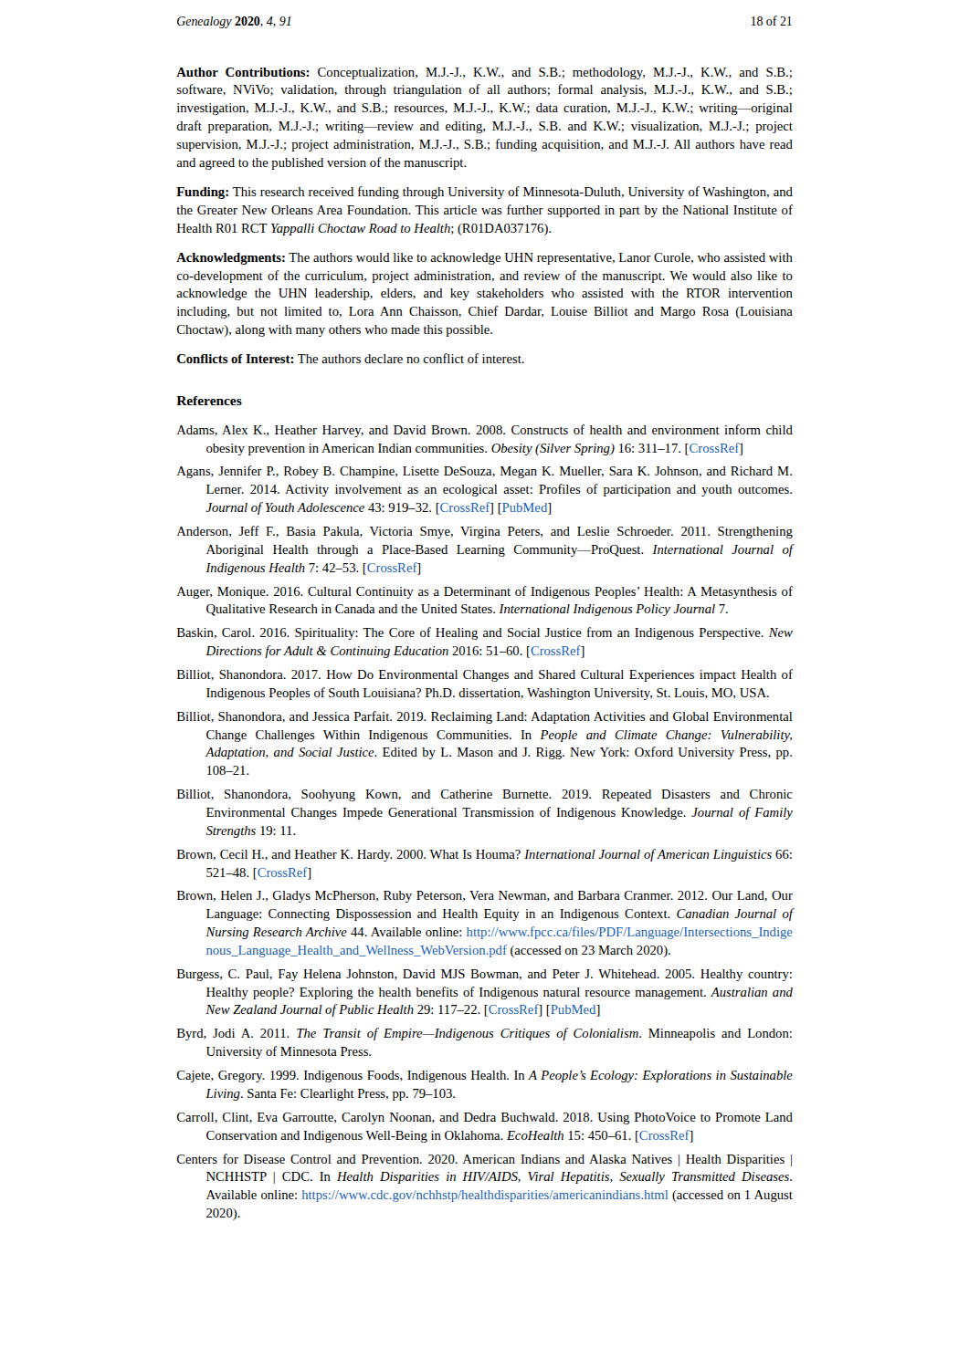Genealogy 2020, 4, 91
18 of 21
Author Contributions: Conceptualization, M.J.-J., K.W., and S.B.; methodology, M.J.-J., K.W., and S.B.; software, NViVo; validation, through triangulation of all authors; formal analysis, M.J.-J., K.W., and S.B.; investigation, M.J.-J., K.W., and S.B.; resources, M.J.-J., K.W.; data curation, M.J.-J., K.W.; writing—original draft preparation, M.J.-J.; writing—review and editing, M.J.-J., S.B. and K.W.; visualization, M.J.-J.; project supervision, M.J.-J.; project administration, M.J.-J., S.B.; funding acquisition, and M.J.-J. All authors have read and agreed to the published version of the manuscript.
Funding: This research received funding through University of Minnesota-Duluth, University of Washington, and the Greater New Orleans Area Foundation. This article was further supported in part by the National Institute of Health R01 RCT Yappalli Choctaw Road to Health; (R01DA037176).
Acknowledgments: The authors would like to acknowledge UHN representative, Lanor Curole, who assisted with co-development of the curriculum, project administration, and review of the manuscript. We would also like to acknowledge the UHN leadership, elders, and key stakeholders who assisted with the RTOR intervention including, but not limited to, Lora Ann Chaisson, Chief Dardar, Louise Billiot and Margo Rosa (Louisiana Choctaw), along with many others who made this possible.
Conflicts of Interest: The authors declare no conflict of interest.
References
Adams, Alex K., Heather Harvey, and David Brown. 2008. Constructs of health and environment inform child obesity prevention in American Indian communities. Obesity (Silver Spring) 16: 311–17. CrossRef
Agans, Jennifer P., Robey B. Champine, Lisette DeSouza, Megan K. Mueller, Sara K. Johnson, and Richard M. Lerner. 2014. Activity involvement as an ecological asset: Profiles of participation and youth outcomes. Journal of Youth Adolescence 43: 919–32. CrossRef PubMed
Anderson, Jeff F., Basia Pakula, Victoria Smye, Virgina Peters, and Leslie Schroeder. 2011. Strengthening Aboriginal Health through a Place-Based Learning Community—ProQuest. International Journal of Indigenous Health 7: 42–53. CrossRef
Auger, Monique. 2016. Cultural Continuity as a Determinant of Indigenous Peoples’ Health: A Metasynthesis of Qualitative Research in Canada and the United States. International Indigenous Policy Journal 7.
Baskin, Carol. 2016. Spirituality: The Core of Healing and Social Justice from an Indigenous Perspective. New Directions for Adult & Continuing Education 2016: 51–60. CrossRef
Billiot, Shanondora. 2017. How Do Environmental Changes and Shared Cultural Experiences impact Health of Indigenous Peoples of South Louisiana? Ph.D. dissertation, Washington University, St. Louis, MO, USA.
Billiot, Shanondora, and Jessica Parfait. 2019. Reclaiming Land: Adaptation Activities and Global Environmental Change Challenges Within Indigenous Communities. In People and Climate Change: Vulnerability, Adaptation, and Social Justice. Edited by L. Mason and J. Rigg. New York: Oxford University Press, pp. 108–21.
Billiot, Shanondora, Soohyung Kown, and Catherine Burnette. 2019. Repeated Disasters and Chronic Environmental Changes Impede Generational Transmission of Indigenous Knowledge. Journal of Family Strengths 19: 11.
Brown, Cecil H., and Heather K. Hardy. 2000. What Is Houma? International Journal of American Linguistics 66: 521–48. CrossRef
Brown, Helen J., Gladys McPherson, Ruby Peterson, Vera Newman, and Barbara Cranmer. 2012. Our Land, Our Language: Connecting Dispossession and Health Equity in an Indigenous Context. Canadian Journal of Nursing Research Archive 44. Available online: http://www.fpcc.ca/files/PDF/Language/Intersections_Indigenous_Language_Health_and_Wellness_WebVersion.pdf (accessed on 23 March 2020).
Burgess, C. Paul, Fay Helena Johnston, David MJS Bowman, and Peter J. Whitehead. 2005. Healthy country: Healthy people? Exploring the health benefits of Indigenous natural resource management. Australian and New Zealand Journal of Public Health 29: 117–22. CrossRef PubMed
Byrd, Jodi A. 2011. The Transit of Empire—Indigenous Critiques of Colonialism. Minneapolis and London: University of Minnesota Press.
Cajete, Gregory. 1999. Indigenous Foods, Indigenous Health. In A People’s Ecology: Explorations in Sustainable Living. Santa Fe: Clearlight Press, pp. 79–103.
Carroll, Clint, Eva Garroutte, Carolyn Noonan, and Dedra Buchwald. 2018. Using PhotoVoice to Promote Land Conservation and Indigenous Well-Being in Oklahoma. EcoHealth 15: 450–61. CrossRef
Centers for Disease Control and Prevention. 2020. American Indians and Alaska Natives | Health Disparities | NCHHSTP | CDC. In Health Disparities in HIV/AIDS, Viral Hepatitis, Sexually Transmitted Diseases. Available online: https://www.cdc.gov/nchhstp/healthdisparities/americanindians.html (accessed on 1 August 2020).